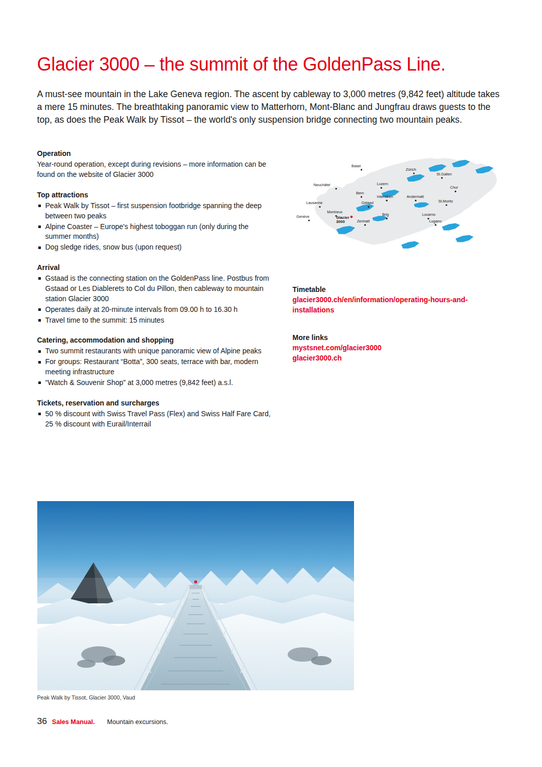Glacier 3000 – the summit of the GoldenPass Line.
A must-see mountain in the Lake Geneva region. The ascent by cableway to 3,000 metres (9,842 feet) altitude takes a mere 15 minutes. The breathtaking panoramic view to Matterhorn, Mont-Blanc and Jungfrau draws guests to the top, as does the Peak Walk by Tissot – the world's only suspension bridge connecting two mountain peaks.
Operation
Year-round operation, except during revisions – more information can be found on the website of Glacier 3000
Top attractions
Peak Walk by Tissot – first suspension footbridge spanning the deep between two peaks
Alpine Coaster – Europe's highest toboggan run (only during the summer months)
Dog sledge rides, snow bus (upon request)
Arrival
Gstaad is the connecting station on the GoldenPass line. Postbus from Gstaad or Les Diablerets to Col du Pillon, then cableway to mountain station Glacier 3000
Operates daily at 20-minute intervals from 09.00 h to 16.30 h
Travel time to the summit: 15 minutes
Catering, accommodation and shopping
Two summit restaurants with unique panoramic view of Alpine peaks
For groups: Restaurant “Botta”, 300 seats, terrace with bar, modern meeting infrastructure
“Watch & Souvenir Shop” at 3,000 metres (9,842 feet) a.s.l.
Tickets, reservation and surcharges
50 % discount with Swiss Travel Pass (Flex) and Swiss Half Fare Card, 25 % discount with Eurail/Interrail
Basel Zürich St.Gallen Luzern Neuchâtel Chur Bern Interlaken Andermatt St.Moritz Lausanne Gstaad Montreux Genève Brig Locarno Zermatt Lugano Glacier 3000
Timetable
glacier3000.ch/en/information/operating-hours-and-installations
More links
mystsnet.com/glacier3000 glacier3000.ch
Peak Walk by Tissot, Glacier 3000, Vaud
36 Sales Manual. Mountain excursions.